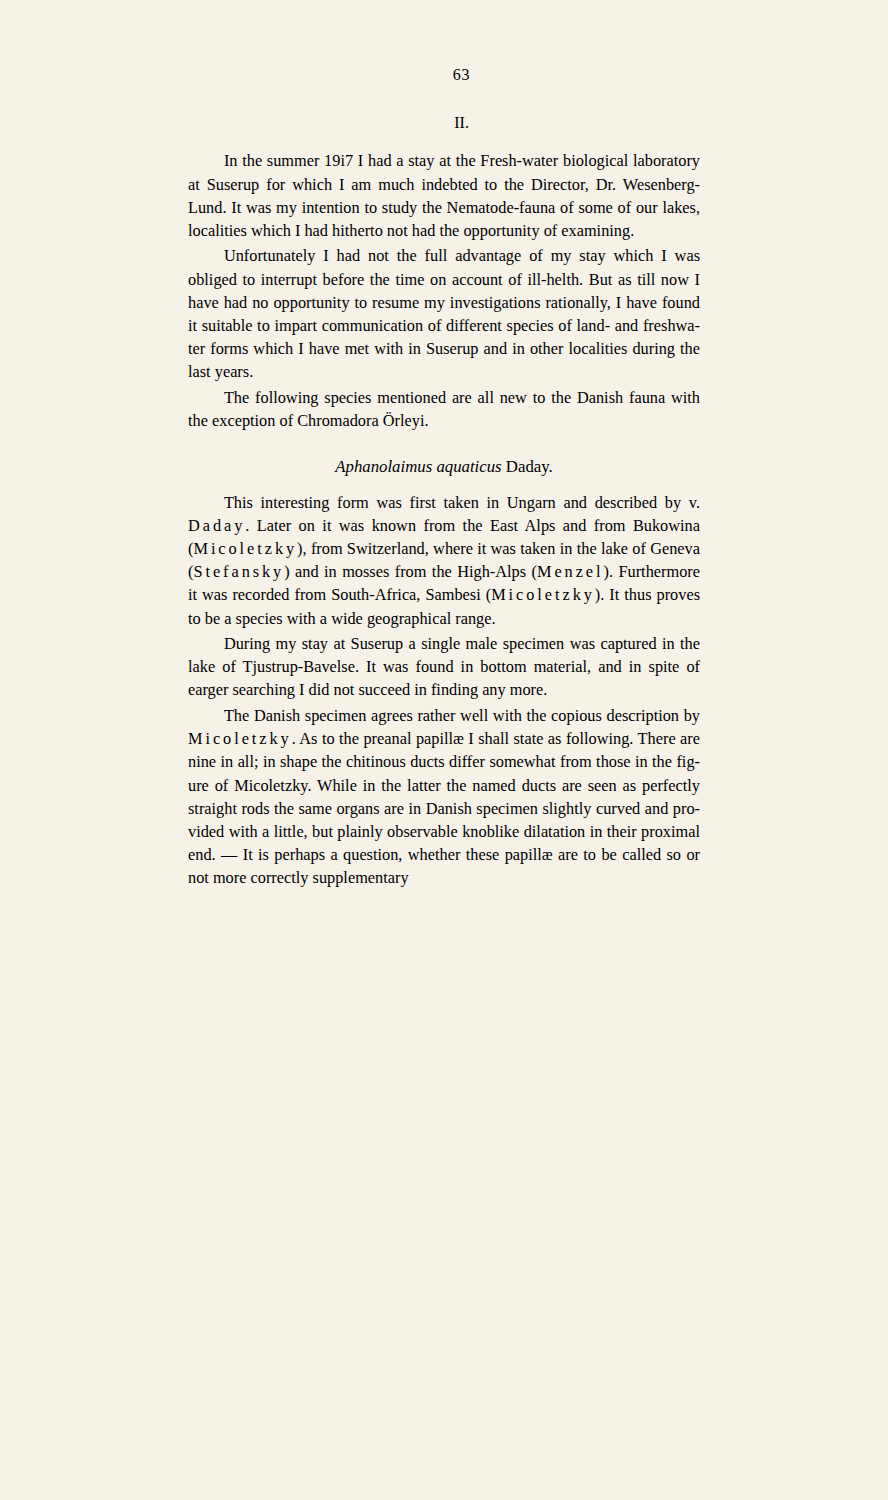63
II.
In the summer 19i7 I had a stay at the Fresh-water biological laboratory at Suserup for which I am much indebted to the Director, Dr. Wesenberg-Lund. It was my intention to study the Nematode-fauna of some of our lakes, localities which I had hitherto not had the opportunity of examining.
Unfortunately I had not the full advantage of my stay which I was obliged to interrupt before the time on account of ill-helth. But as till now I have had no opportunity to resume my investigations rationally, I have found it suitable to impart communication of different species of land- and freshwater forms which I have met with in Suserup and in other localities during the last years.
The following species mentioned are all new to the Danish fauna with the exception of Chromadora Örleyi.
Aphanolaimus aquaticus Daday.
This interesting form was first taken in Ungarn and described by v. Daday. Later on it was known from the East Alps and from Bukowina (Micoletzky), from Switzerland, where it was taken in the lake of Geneva (Stefansky) and in mosses from the High-Alps (Menzel). Furthermore it was recorded from South-Africa, Sambesi (Micoletzky). It thus proves to be a species with a wide geographical range.
During my stay at Suserup a single male specimen was captured in the lake of Tjustrup-Bavelse. It was found in bottom material, and in spite of earger searching I did not succeed in finding any more.
The Danish specimen agrees rather well with the copious description by Micoletzky. As to the preanal papillæ I shall state as following. There are nine in all; in shape the chitinous ducts differ somewhat from those in the figure of Micoletzky. While in the latter the named ducts are seen as perfectly straight rods the same organs are in Danish specimen slightly curved and provided with a little, but plainly observable knoblike dilatation in their proximal end. — It is perhaps a question, whether these papillæ are to be called so or not more correctly supplementary